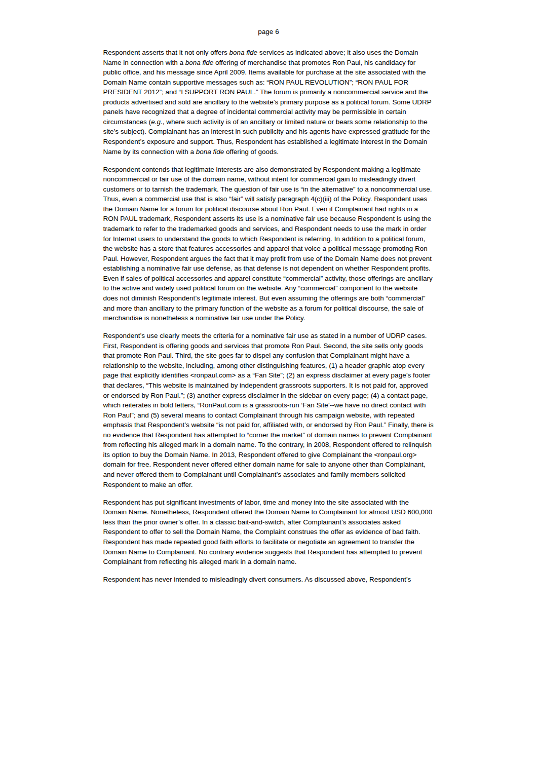page 6
Respondent asserts that it not only offers bona fide services as indicated above; it also uses the Domain Name in connection with a bona fide offering of merchandise that promotes Ron Paul, his candidacy for public office, and his message since April 2009. Items available for purchase at the site associated with the Domain Name contain supportive messages such as: “RON PAUL REVOLUTION”; “RON PAUL FOR PRESIDENT 2012”; and “I SUPPORT RON PAUL.” The forum is primarily a noncommercial service and the products advertised and sold are ancillary to the website’s primary purpose as a political forum. Some UDRP panels have recognized that a degree of incidental commercial activity may be permissible in certain circumstances (e.g., where such activity is of an ancillary or limited nature or bears some relationship to the site’s subject). Complainant has an interest in such publicity and his agents have expressed gratitude for the Respondent’s exposure and support. Thus, Respondent has established a legitimate interest in the Domain Name by its connection with a bona fide offering of goods.
Respondent contends that legitimate interests are also demonstrated by Respondent making a legitimate noncommercial or fair use of the domain name, without intent for commercial gain to misleadingly divert customers or to tarnish the trademark. The question of fair use is “in the alternative” to a noncommercial use. Thus, even a commercial use that is also “fair” will satisfy paragraph 4(c)(iii) of the Policy. Respondent uses the Domain Name for a forum for political discourse about Ron Paul. Even if Complainant had rights in a RON PAUL trademark, Respondent asserts its use is a nominative fair use because Respondent is using the trademark to refer to the trademarked goods and services, and Respondent needs to use the mark in order for Internet users to understand the goods to which Respondent is referring. In addition to a political forum, the website has a store that features accessories and apparel that voice a political message promoting Ron Paul. However, Respondent argues the fact that it may profit from use of the Domain Name does not prevent establishing a nominative fair use defense, as that defense is not dependent on whether Respondent profits. Even if sales of political accessories and apparel constitute “commercial” activity, those offerings are ancillary to the active and widely used political forum on the website. Any “commercial” component to the website does not diminish Respondent’s legitimate interest. But even assuming the offerings are both “commercial” and more than ancillary to the primary function of the website as a forum for political discourse, the sale of merchandise is nonetheless a nominative fair use under the Policy.
Respondent’s use clearly meets the criteria for a nominative fair use as stated in a number of UDRP cases. First, Respondent is offering goods and services that promote Ron Paul. Second, the site sells only goods that promote Ron Paul. Third, the site goes far to dispel any confusion that Complainant might have a relationship to the website, including, among other distinguishing features, (1) a header graphic atop every page that explicitly identifies <ronpaul.com> as a “Fan Site”; (2) an express disclaimer at every page’s footer that declares, “This website is maintained by independent grassroots supporters. It is not paid for, approved or endorsed by Ron Paul.”; (3) another express disclaimer in the sidebar on every page; (4) a contact page, which reiterates in bold letters, “RonPaul.com is a grassroots-run ‘Fan Site’--we have no direct contact with Ron Paul”; and (5) several means to contact Complainant through his campaign website, with repeated emphasis that Respondent’s website “is not paid for, affiliated with, or endorsed by Ron Paul.” Finally, there is no evidence that Respondent has attempted to “corner the market” of domain names to prevent Complainant from reflecting his alleged mark in a domain name. To the contrary, in 2008, Respondent offered to relinquish its option to buy the Domain Name. In 2013, Respondent offered to give Complainant the <ronpaul.org> domain for free. Respondent never offered either domain name for sale to anyone other than Complainant, and never offered them to Complainant until Complainant’s associates and family members solicited Respondent to make an offer.
Respondent has put significant investments of labor, time and money into the site associated with the Domain Name. Nonetheless, Respondent offered the Domain Name to Complainant for almost USD 600,000 less than the prior owner’s offer. In a classic bait-and-switch, after Complainant’s associates asked Respondent to offer to sell the Domain Name, the Complaint construes the offer as evidence of bad faith. Respondent has made repeated good faith efforts to facilitate or negotiate an agreement to transfer the Domain Name to Complainant. No contrary evidence suggests that Respondent has attempted to prevent Complainant from reflecting his alleged mark in a domain name.
Respondent has never intended to misleadingly divert consumers. As discussed above, Respondent’s